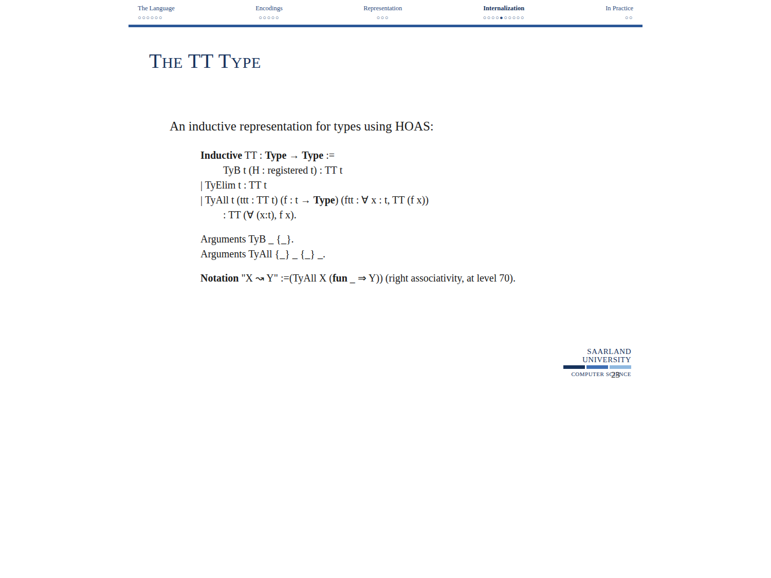The Language ○○○○○○
Encodings ○○○○○
Representation ○○○
Internalization ○○○○●○○○○○
In Practice ○○
THE TT TYPE
An inductive representation for types using HOAS:
Inductive TT : Type → Type :=
TyB t (H : registered t) : TT t
| TyElim t : TT t
| TyAll t (ttt : TT t) (f : t → Type) (ftt : ∀ x : t, TT (f x))
: TT (∀ (x:t), f x). Arguments TyB _ {_}.
Arguments TyAll {_} _ {_} _. Notation "X ↝ Y" :=(TyAll X (fun _ ⇒ Y)) (right associativity, at level 70).
SAARLAND
UNIVERSITY
COMPUTER SCIENCE
23